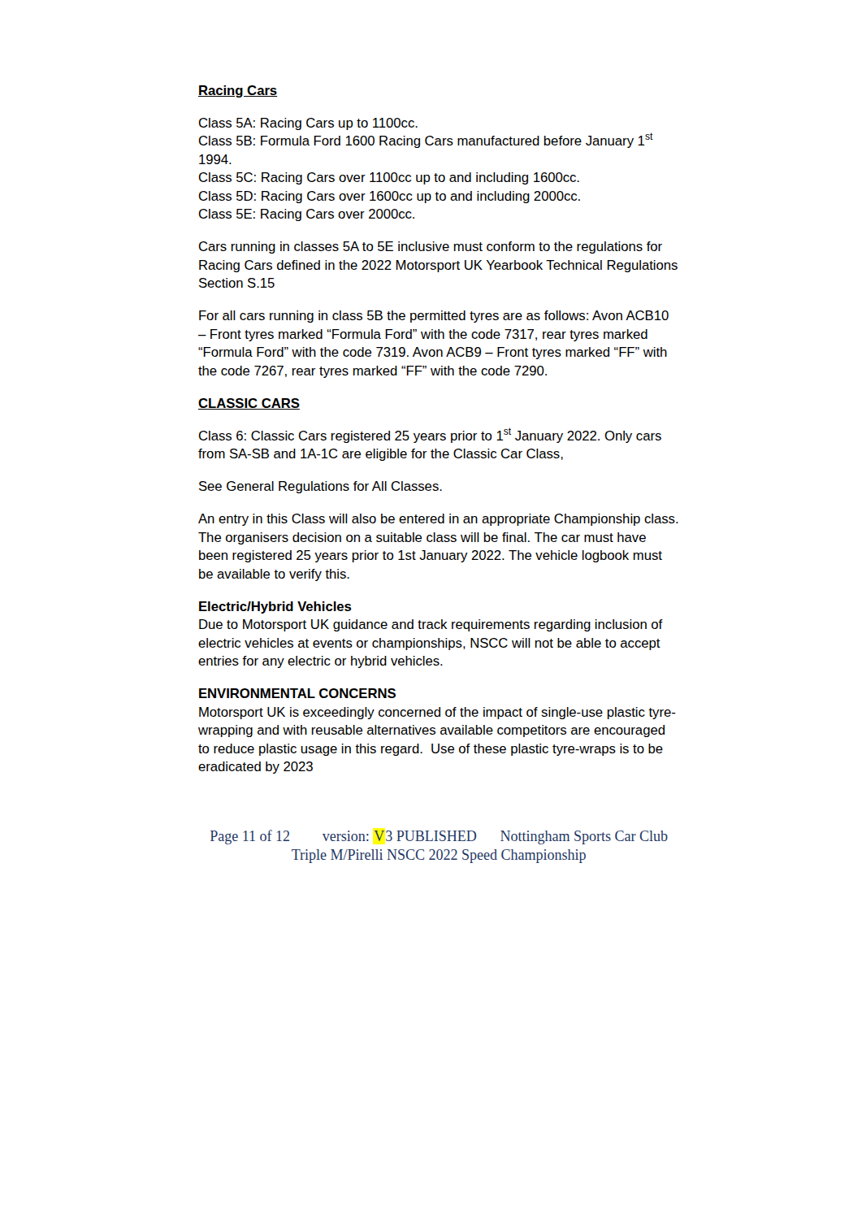Racing Cars
Class 5A: Racing Cars up to 1100cc.
Class 5B: Formula Ford 1600 Racing Cars manufactured before January 1st 1994.
Class 5C: Racing Cars over 1100cc up to and including 1600cc.
Class 5D: Racing Cars over 1600cc up to and including 2000cc.
Class 5E: Racing Cars over 2000cc.
Cars running in classes 5A to 5E inclusive must conform to the regulations for Racing Cars defined in the 2022 Motorsport UK Yearbook Technical Regulations Section S.15
For all cars running in class 5B the permitted tyres are as follows: Avon ACB10 – Front tyres marked “Formula Ford” with the code 7317, rear tyres marked “Formula Ford” with the code 7319. Avon ACB9 – Front tyres marked “FF” with the code 7267, rear tyres marked “FF” with the code 7290.
CLASSIC CARS
Class 6: Classic Cars registered 25 years prior to 1st January 2022. Only cars from SA-SB and 1A-1C are eligible for the Classic Car Class,
See General Regulations for All Classes.
An entry in this Class will also be entered in an appropriate Championship class. The organisers decision on a suitable class will be final. The car must have been registered 25 years prior to 1st January 2022. The vehicle logbook must be available to verify this.
Electric/Hybrid Vehicles
Due to Motorsport UK guidance and track requirements regarding inclusion of electric vehicles at events or championships, NSCC will not be able to accept entries for any electric or hybrid vehicles.
ENVIRONMENTAL CONCERNS
Motorsport UK is exceedingly concerned of the impact of single-use plastic tyre-wrapping and with reusable alternatives available competitors are encouraged to reduce plastic usage in this regard. Use of these plastic tyre-wraps is to be eradicated by 2023
Page 11 of 12 version: V3 PUBLISHED Nottingham Sports Car Club
Triple M/Pirelli NSCC 2022 Speed Championship